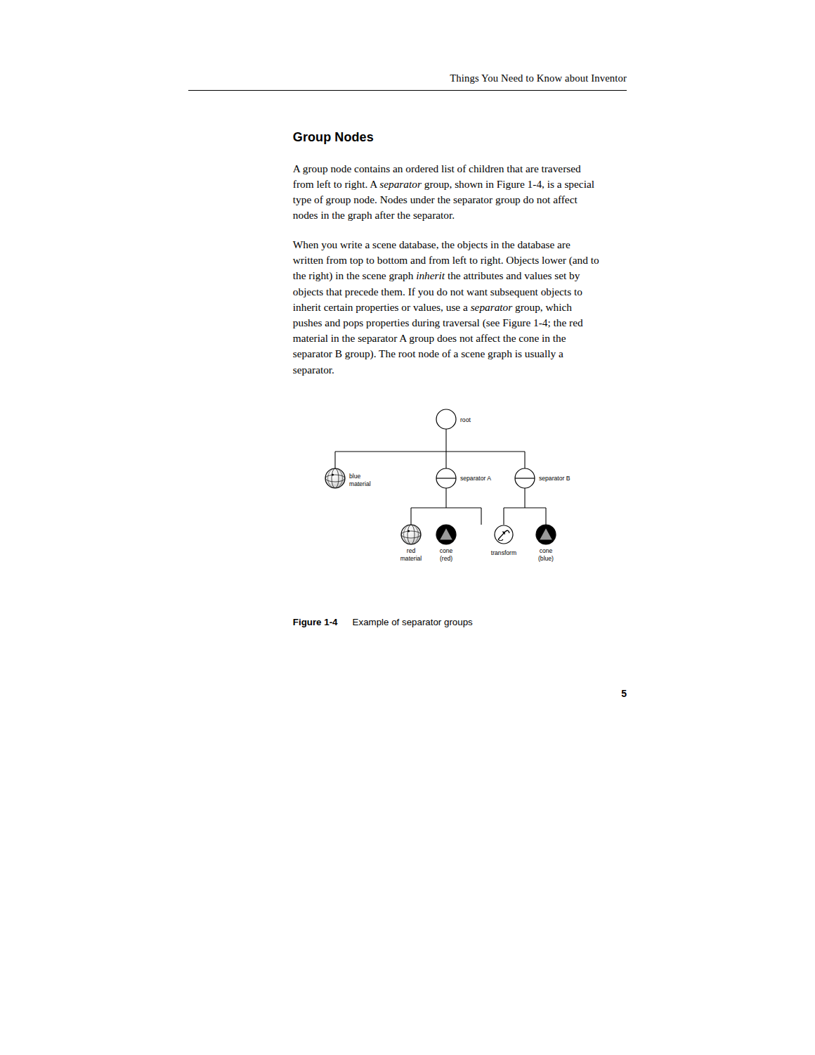Things You Need to Know about Inventor
Group Nodes
A group node contains an ordered list of children that are traversed from left to right. A separator group, shown in Figure 1-4, is a special type of group node. Nodes under the separator group do not affect nodes in the graph after the separator.
When you write a scene database, the objects in the database are written from top to bottom and from left to right. Objects lower (and to the right) in the scene graph inherit the attributes and values set by objects that precede them. If you do not want subsequent objects to inherit certain properties or values, use a separator group, which pushes and pops properties during traversal (see Figure 1-4; the red material in the separator A group does not affect the cone in the separator B group). The root node of a scene graph is usually a separator.
root blue material separator A separator B red material cone (red) transform cone (blue)
Figure 1-4 Example of separator groups
5